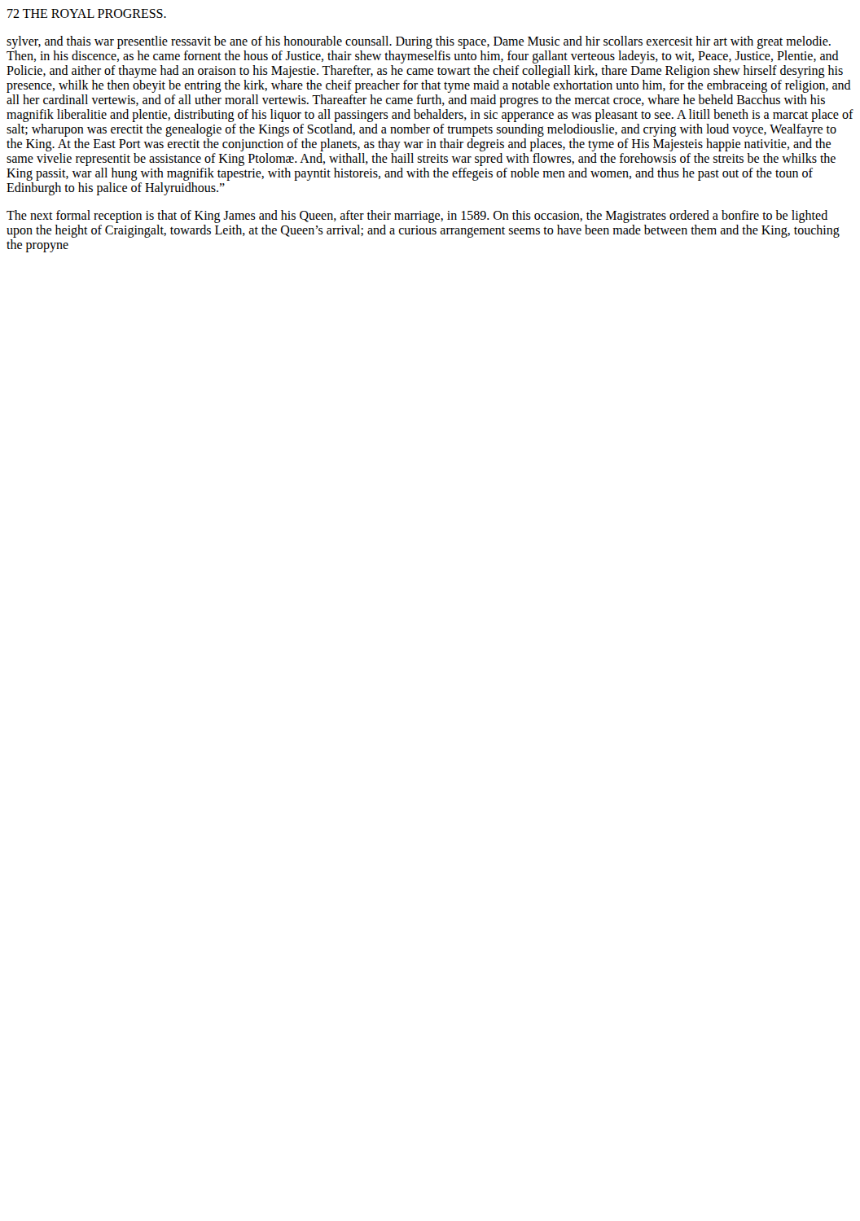72 THE ROYAL PROGRESS.
sylver, and thais war presentlie ressavit be ane of his honourable counsall. During this space, Dame Music and hir scollars exercesit hir art with great melodie. Then, in his discence, as he came fornent the hous of Justice, thair shew thaymeselfis unto him, four gallant verteous ladeyis, to wit, Peace, Justice, Plentie, and Policie, and aither of thayme had an oraison to his Majestie. Tharefter, as he came towart the cheif collegiall kirk, thare Dame Religion shew hirself desyring his presence, whilk he then obeyit be entring the kirk, whare the cheif preacher for that tyme maid a notable exhortation unto him, for the embraceing of religion, and all her cardinall vertewis, and of all uther morall vertewis. Thareafter he came furth, and maid progres to the mercat croce, whare he beheld Bacchus with his magnifik liberalitie and plentie, distributing of his liquor to all passingers and behalders, in sic apperance as was pleasant to see. A litill beneth is a marcat place of salt; wharupon was erectit the genealogie of the Kings of Scotland, and a nomber of trumpets sounding melodiouslie, and crying with loud voyce, Wealfayre to the King. At the East Port was erectit the conjunction of the planets, as thay war in thair degreis and places, the tyme of His Majesteis happie nativitie, and the same vivelie representit be assistance of King Ptolomæ. And, withall, the haill streits war spred with flowres, and the forehowsis of the streits be the whilks the King passit, war all hung with magnifik tapestrie, with payntit historeis, and with the effegeis of noble men and women, and thus he past out of the toun of Edinburgh to his palice of Halyruidhous.”
The next formal reception is that of King James and his Queen, after their marriage, in 1589. On this occasion, the Magistrates ordered a bonfire to be lighted upon the height of Craigingalt, towards Leith, at the Queen’s arrival; and a curious arrangement seems to have been made between them and the King, touching the propyne